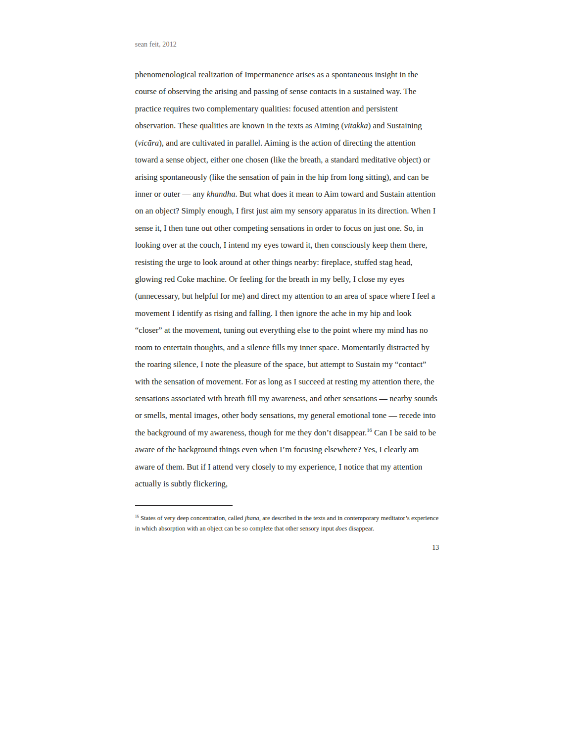sean feit, 2012
phenomenological realization of Impermanence arises as a spontaneous insight in the course of observing the arising and passing of sense contacts in a sustained way. The practice requires two complementary qualities: focused attention and persistent observation. These qualities are known in the texts as Aiming (vitakka) and Sustaining (vicāra), and are cultivated in parallel. Aiming is the action of directing the attention toward a sense object, either one chosen (like the breath, a standard meditative object) or arising spontaneously (like the sensation of pain in the hip from long sitting), and can be inner or outer — any khandha. But what does it mean to Aim toward and Sustain attention on an object? Simply enough, I first just aim my sensory apparatus in its direction. When I sense it, I then tune out other competing sensations in order to focus on just one. So, in looking over at the couch, I intend my eyes toward it, then consciously keep them there, resisting the urge to look around at other things nearby: fireplace, stuffed stag head, glowing red Coke machine. Or feeling for the breath in my belly, I close my eyes (unnecessary, but helpful for me) and direct my attention to an area of space where I feel a movement I identify as rising and falling. I then ignore the ache in my hip and look “closer” at the movement, tuning out everything else to the point where my mind has no room to entertain thoughts, and a silence fills my inner space. Momentarily distracted by the roaring silence, I note the pleasure of the space, but attempt to Sustain my “contact” with the sensation of movement. For as long as I succeed at resting my attention there, the sensations associated with breath fill my awareness, and other sensations — nearby sounds or smells, mental images, other body sensations, my general emotional tone — recede into the background of my awareness, though for me they don’t disappear.16 Can I be said to be aware of the background things even when I’m focusing elsewhere? Yes, I clearly am aware of them. But if I attend very closely to my experience, I notice that my attention actually is subtly flickering,
16 States of very deep concentration, called jhana, are described in the texts and in contemporary meditator’s experience in which absorption with an object can be so complete that other sensory input does disappear.
13